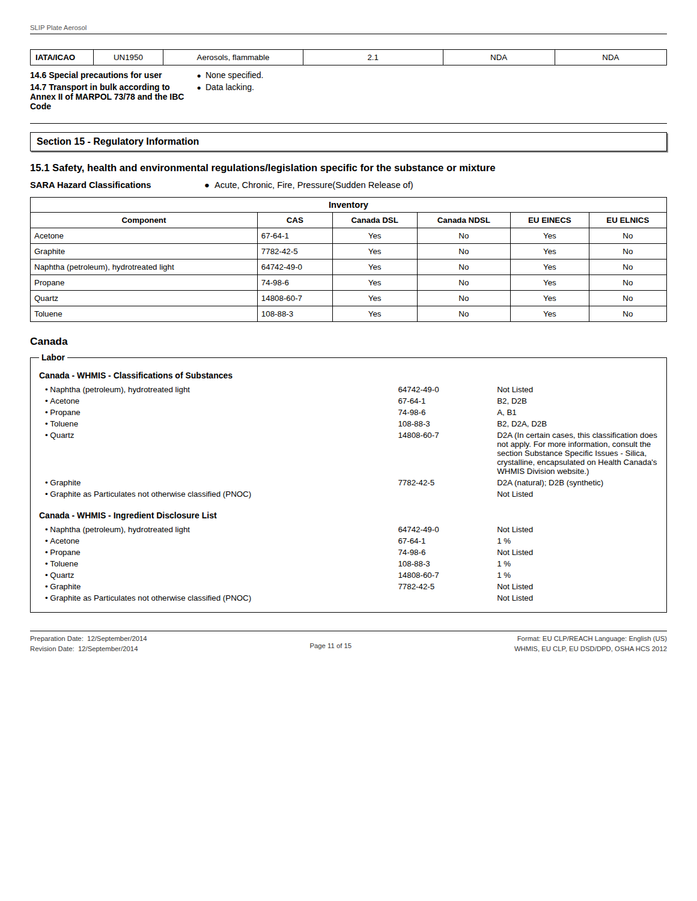SLIP Plate Aerosol
| IATA/ICAO | UN1950 | Aerosols, flammable | 2.1 | NDA | NDA |
| 14.6 Special precautions for user | ● | None specified. |
| 14.7 Transport in bulk according to Annex II of MARPOL 73/78 and the IBC Code | ● | Data lacking. |
Section 15 - Regulatory Information
15.1 Safety, health and environmental regulations/legislation specific for the substance or mixture
SARA Hazard Classifications● Acute, Chronic, Fire, Pressure(Sudden Release of)
Inventory
| Component | CAS | Canada DSL | Canada NDSL | EU EINECS | EU ELNICS |
| --- | --- | --- | --- | --- | --- |
| Acetone | 67-64-1 | Yes | No | Yes | No |
| Graphite | 7782-42-5 | Yes | No | Yes | No |
| Naphtha (petroleum), hydrotreated light | 64742-49-0 | Yes | No | Yes | No |
| Propane | 74-98-6 | Yes | No | Yes | No |
| Quartz | 14808-60-7 | Yes | No | Yes | No |
| Toluene | 108-88-3 | Yes | No | Yes | No |
Canada
Labor
Canada - WHMIS - Classifications of Substances
| • Naphtha (petroleum), hydrotreated light | 64742-49-0 | Not Listed |
| • Acetone | 67-64-1 | B2, D2B |
| • Propane | 74-98-6 | A, B1 |
| • Toluene | 108-88-3 | B2, D2A, D2B |
| • Quartz | 14808-60-7 | D2A (In certain cases, this classification does not apply. For more information, consult the section Substance Specific Issues - Silica, crystalline, encapsulated on Health Canada's WHMIS Division website.) |
| • Graphite | 7782-42-5 | D2A (natural); D2B (synthetic) |
| • Graphite as Particulates not otherwise classified (PNOC) | | Not Listed |
Canada - WHMIS - Ingredient Disclosure List
| • Naphtha (petroleum), hydrotreated light | 64742-49-0 | Not Listed |
| • Acetone | 67-64-1 | 1 % |
| • Propane | 74-98-6 | Not Listed |
| • Toluene | 108-88-3 | 1 % |
| • Quartz | 14808-60-7 | 1 % |
| • Graphite | 7782-42-5 | Not Listed |
| • Graphite as Particulates not otherwise classified (PNOC) | | Not Listed |
Preparation Date: 12/September/2014
Revision Date: 12/September/2014
Format: EU CLP/REACH Language: English (US)
WHMIS, EU CLP, EU DSD/DPD, OSHA HCS 2012
Page 11 of 15